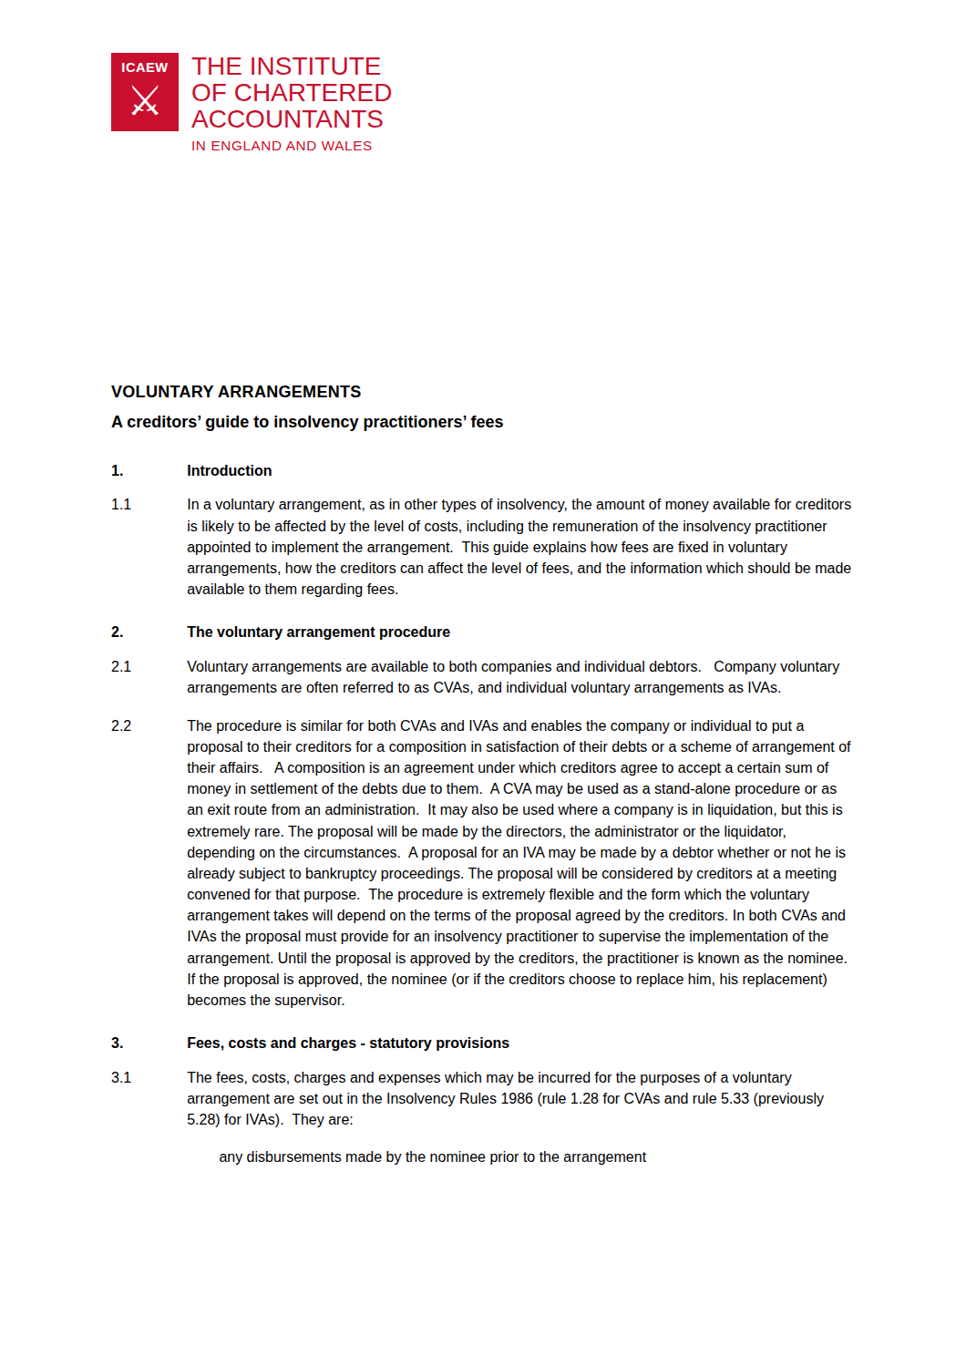ICAEW
⚔
THE INSTITUTE OF CHARTERED ACCOUNTANTS IN ENGLAND AND WALES
VOLUNTARY ARRANGEMENTS
A creditors’ guide to insolvency practitioners’ fees
1. Introduction
1.1 In a voluntary arrangement, as in other types of insolvency, the amount of money available for creditors is likely to be affected by the level of costs, including the remuneration of the insolvency practitioner appointed to implement the arrangement. This guide explains how fees are fixed in voluntary arrangements, how the creditors can affect the level of fees, and the information which should be made available to them regarding fees.
2. The voluntary arrangement procedure
2.1 Voluntary arrangements are available to both companies and individual debtors. Company voluntary arrangements are often referred to as CVAs, and individual voluntary arrangements as IVAs.
2.2 The procedure is similar for both CVAs and IVAs and enables the company or individual to put a proposal to their creditors for a composition in satisfaction of their debts or a scheme of arrangement of their affairs. A composition is an agreement under which creditors agree to accept a certain sum of money in settlement of the debts due to them. A CVA may be used as a stand-alone procedure or as an exit route from an administration. It may also be used where a company is in liquidation, but this is extremely rare. The proposal will be made by the directors, the administrator or the liquidator, depending on the circumstances. A proposal for an IVA may be made by a debtor whether or not he is already subject to bankruptcy proceedings. The proposal will be considered by creditors at a meeting convened for that purpose. The procedure is extremely flexible and the form which the voluntary arrangement takes will depend on the terms of the proposal agreed by the creditors. In both CVAs and IVAs the proposal must provide for an insolvency practitioner to supervise the implementation of the arrangement. Until the proposal is approved by the creditors, the practitioner is known as the nominee. If the proposal is approved, the nominee (or if the creditors choose to replace him, his replacement) becomes the supervisor.
3. Fees, costs and charges - statutory provisions
3.1 The fees, costs, charges and expenses which may be incurred for the purposes of a voluntary arrangement are set out in the Insolvency Rules 1986 (rule 1.28 for CVAs and rule 5.33 (previously 5.28) for IVAs). They are:
any disbursements made by the nominee prior to the arrangement